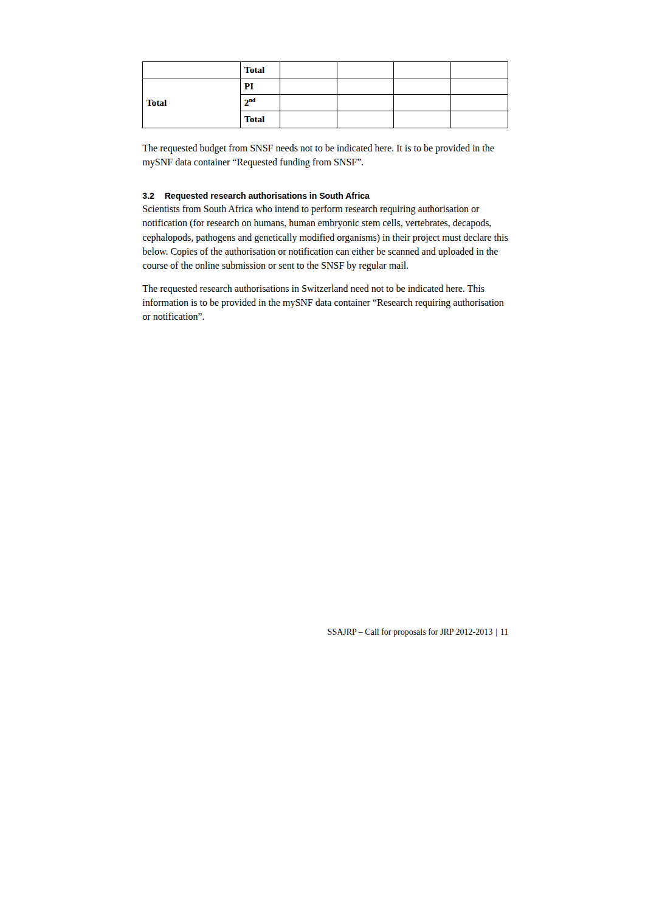| | Total | | | | |
| Total | PI | | | | |
| 2 nd | | | | |
| Total | | | | |
The requested budget from SNSF needs not to be indicated here. It is to be provided in the mySNF data container “Requested funding from SNSF”.
3.2 Requested research authorisations in South Africa
Scientists from South Africa who intend to perform research requiring authorisation or notification (for research on humans, human embryonic stem cells, vertebrates, decapods, cephalopods, pathogens and genetically modified organisms) in their project must declare this below. Copies of the authorisation or notification can either be scanned and uploaded in the course of the online submission or sent to the SNSF by regular mail.
The requested research authorisations in Switzerland need not to be indicated here. This information is to be provided in the mySNF data container “Research requiring authorisation or notification”.
SSAJRP – Call for proposals for JRP 2012-2013|11